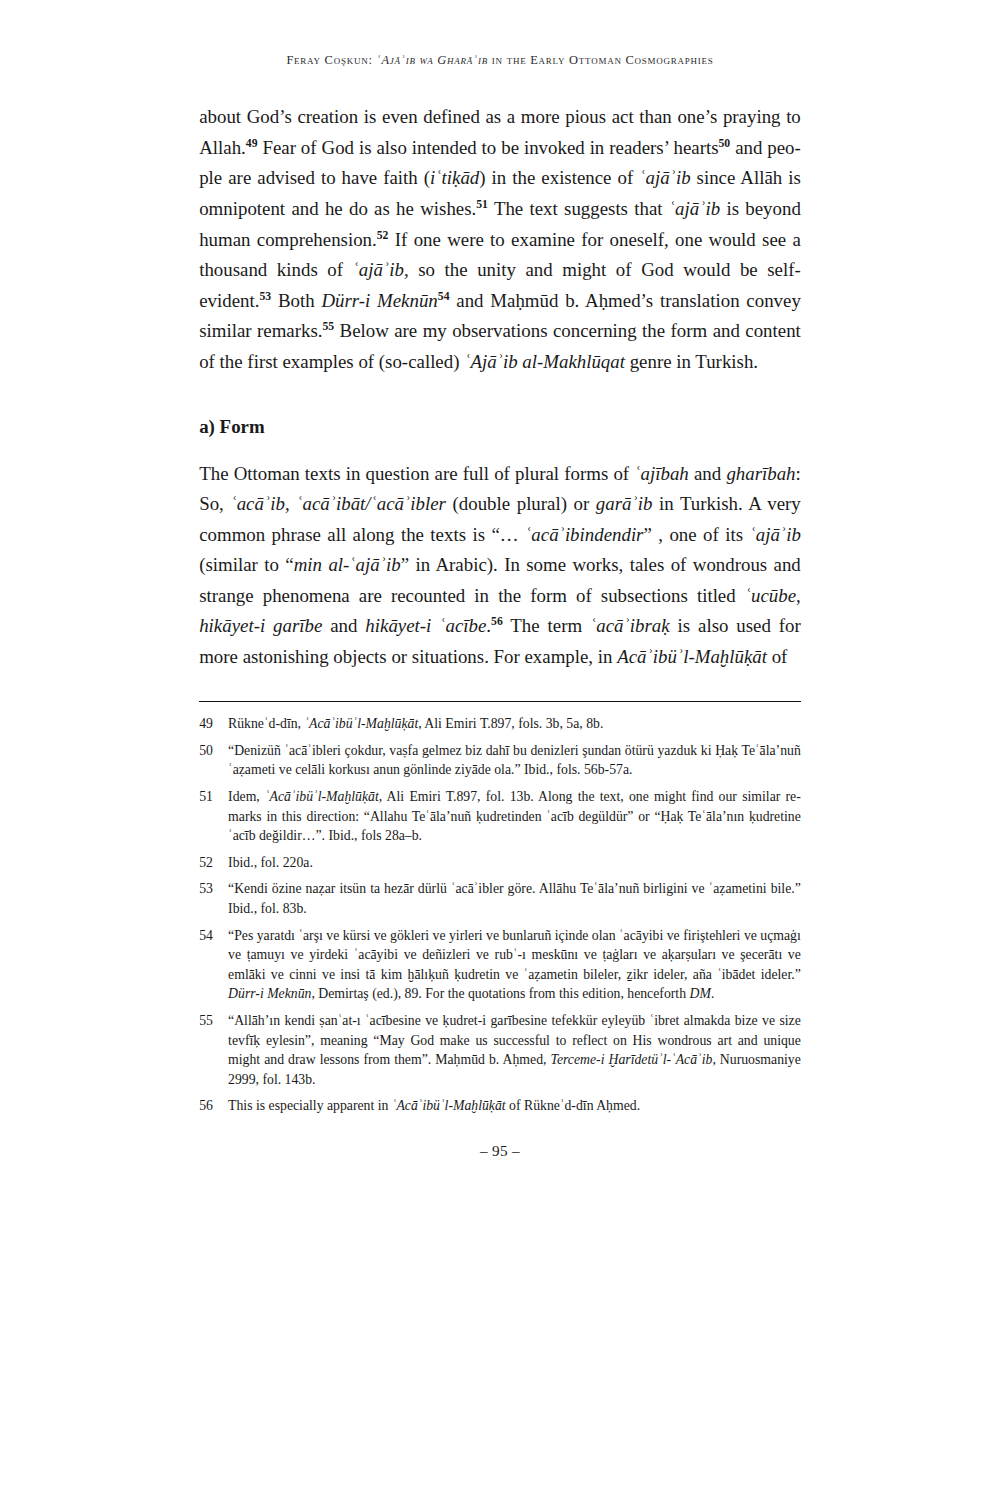Feray Coşkun: ʿAjāʾib wa Gharāʾib in the Early Ottoman Cosmographies
about God’s creation is even defined as a more pious act than one’s praying to Allah.49 Fear of God is also intended to be invoked in readers’ hearts50 and people are advised to have faith (iʿtiḳād) in the existence of ʿajāʾib since Allāh is omnipotent and he do as he wishes.51 The text suggests that ʿajāʾib is beyond human comprehension.52 If one were to examine for oneself, one would see a thousand kinds of ʿajāʾib, so the unity and might of God would be self-evident.53 Both Dürr-i Meknūn54 and Maḥmūd b. Aḥmed’s translation convey similar remarks.55 Below are my observations concerning the form and content of the first examples of (so-called) ʿAjāʾib al-Makhlūqat genre in Turkish.
a) Form
The Ottoman texts in question are full of plural forms of ʿajībah and gharībah: So, ʿacāʾib, ʿacāʾibāt/ʿacāʾibler (double plural) or garāʾib in Turkish. A very common phrase all along the texts is “… ʿacāʾibindendir” , one of its ʿajāʾib (similar to “min al-ʿajāʾib” in Arabic). In some works, tales of wondrous and strange phenomena are recounted in the form of subsections titled ʿucūbe, hikāyet-i garībe and hikāyet-i ʿacībe.56 The term ʿacāʾibraḳ is also used for more astonishing objects or situations. For example, in Acāʾibüʾl-Maḫlūḳāt of
Rükneʾd-dīn, ʿAcāʾibüʾl-Maḫlūḳāt, Ali Emiri T.897, fols. 3b, 5a, 8b.
“Denizüñ ʿacāʾibleri çokdur, vaṣfa gelmez biz dahī bu denizleri şundan ötürü yazduk ki Ḥaḳ Teʿāla’nuñ ʿaẓameti ve celāli korkusı anun gönlinde ziyāde ola.” Ibid., fols. 56b-57a.
Idem, ʿAcāʾibüʾl-Maḫlūḳāt, Ali Emiri T.897, fol. 13b. Along the text, one might find our similar remarks in this direction: “Allahu Teʿāla’nuñ ḳudretinden ʿacīb degüldür” or “Ḥaḳ Teʿāla’nın ḳudretine ʿacīb değildir…”. Ibid., fols 28a–b.
Ibid., fol. 220a.
“Kendi özine naẓar itsün ta hezār dürlü ʿacāʾibler göre. Allāhu Teʿāla’nuñ birligini ve ʿaẓametini bile.” Ibid., fol. 83b.
“Pes yaratdı ʿarşı ve kürsi ve gökleri ve yirleri ve bunlaruñ içinde olan ʿacāyibi ve firiştehleri ve uçmaġı ve ṭamuyı ve yirdeki ʿacāyibi ve deñizleri ve rubʿ-ı meskūnı ve ṭaġları ve aḳarṣuları ve şecerātı ve emlāki ve cinni ve insi tā kim ḫālıḳuñ ḳudretin ve ʿaẓametin bileler, ẕikr ideler, aña ʿibādet ideler.” Dürr-i Meknūn, Demirtaş (ed.), 89. For the quotations from this edition, henceforth DM.
“Allāh’ın kendi ṣanʿat-ı ʿacībesine ve ḳudret-i garībesine tefekkür eyleyüb ʿibret almakda bize ve size tevfīḳ eylesin”, meaning “May God make us successful to reflect on His wondrous art and unique might and draw lessons from them”. Maḥmūd b. Aḥmed, Terceme-i Ḫarīdetüʾl-ʿAcāʾib, Nuruosmaniye 2999, fol. 143b.
This is especially apparent in ʿAcāʾibüʾl-Maḫlūḳāt of Rükneʾd-dīn Aḥmed.
– 95 –